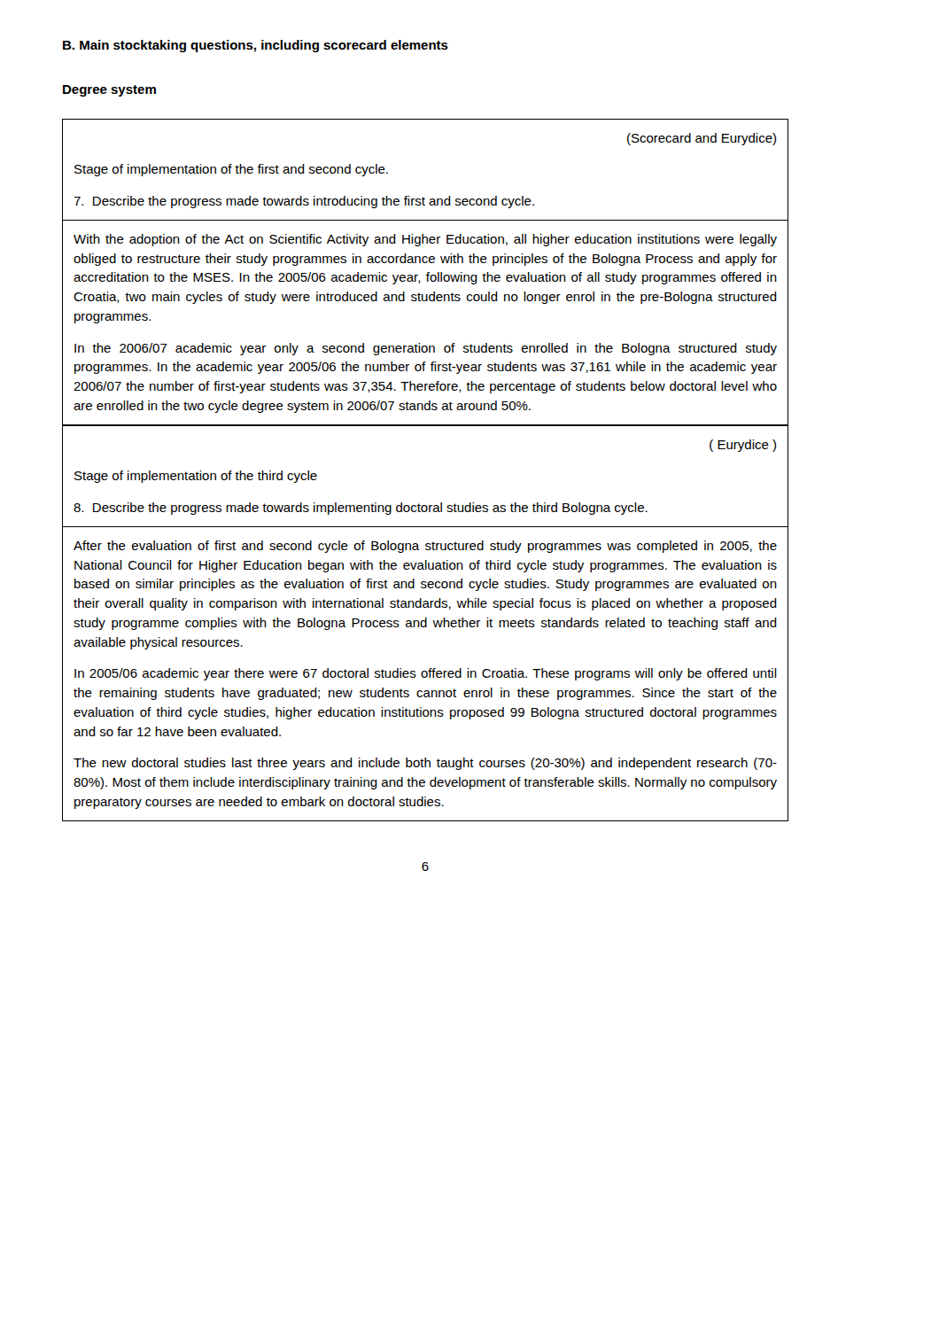B. Main stocktaking questions, including scorecard elements
Degree system
| (Scorecard and Eurydice) Stage of implementation of the first and second cycle. 7. Describe the progress made towards introducing the first and second cycle. |
| With the adoption of the Act on Scientific Activity and Higher Education, all higher education institutions were legally obliged to restructure their study programmes in accordance with the principles of the Bologna Process and apply for accreditation to the MSES. In the 2005/06 academic year, following the evaluation of all study programmes offered in Croatia, two main cycles of study were introduced and students could no longer enrol in the pre-Bologna structured programmes. In the 2006/07 academic year only a second generation of students enrolled in the Bologna structured study programmes. In the academic year 2005/06 the number of first-year students was 37,161 while in the academic year 2006/07 the number of first-year students was 37,354. Therefore, the percentage of students below doctoral level who are enrolled in the two cycle degree system in 2006/07 stands at around 50%. |
| ( Eurydice ) Stage of implementation of the third cycle 8. Describe the progress made towards implementing doctoral studies as the third Bologna cycle. |
| After the evaluation of first and second cycle of Bologna structured study programmes was completed in 2005, the National Council for Higher Education began with the evaluation of third cycle study programmes. The evaluation is based on similar principles as the evaluation of first and second cycle studies. Study programmes are evaluated on their overall quality in comparison with international standards, while special focus is placed on whether a proposed study programme complies with the Bologna Process and whether it meets standards related to teaching staff and available physical resources. In 2005/06 academic year there were 67 doctoral studies offered in Croatia. These programs will only be offered until the remaining students have graduated; new students cannot enrol in these programmes. Since the start of the evaluation of third cycle studies, higher education institutions proposed 99 Bologna structured doctoral programmes and so far 12 have been evaluated. The new doctoral studies last three years and include both taught courses (20-30%) and independent research (70-80%). Most of them include interdisciplinary training and the development of transferable skills. Normally no compulsory preparatory courses are needed to embark on doctoral studies. |
6